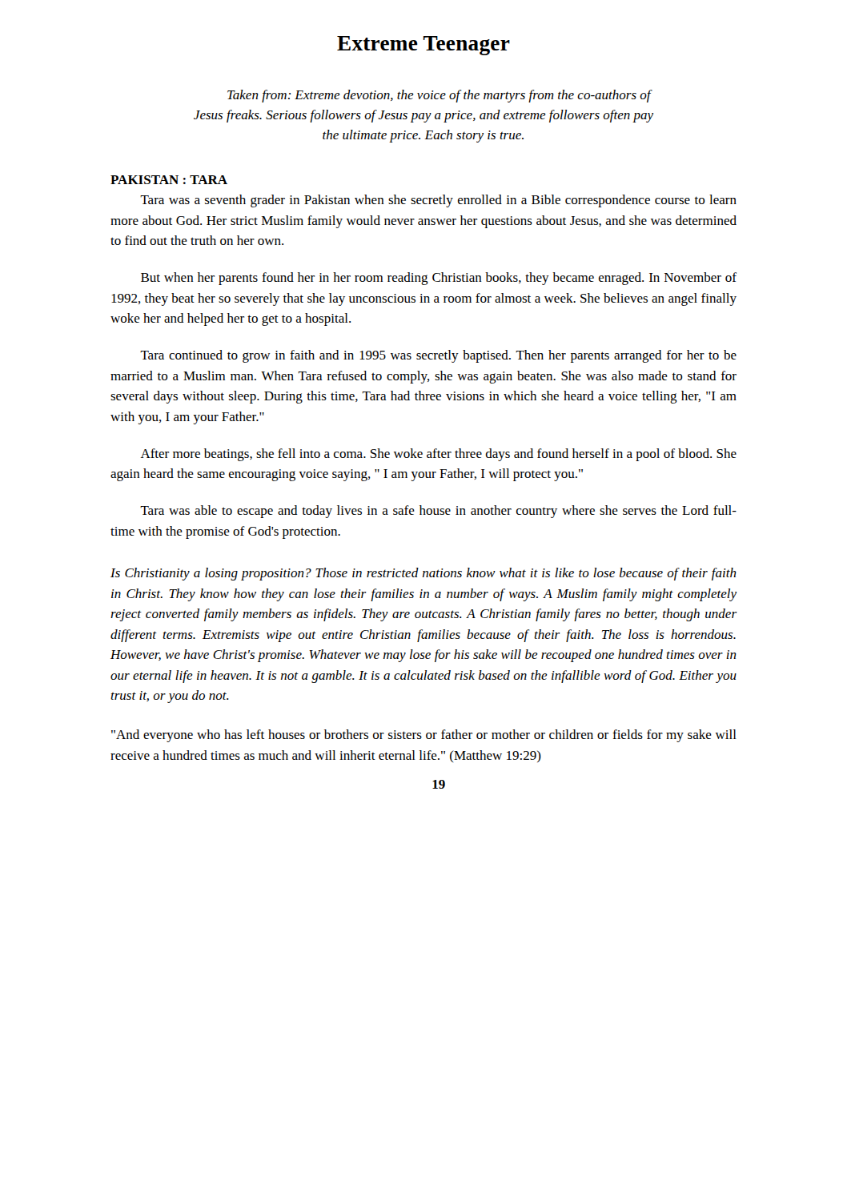Extreme Teenager
Taken from: Extreme devotion, the voice of the martyrs from the co-authors of Jesus freaks. Serious followers of Jesus pay a price, and extreme followers often pay the ultimate price. Each story is true.
PAKISTAN : TARA
Tara was a seventh grader in Pakistan when she secretly enrolled in a Bible correspondence course to learn more about God. Her strict Muslim family would never answer her questions about Jesus, and she was determined to find out the truth on her own.
But when her parents found her in her room reading Christian books, they became enraged. In November of 1992, they beat her so severely that she lay unconscious in a room for almost a week. She believes an angel finally woke her and helped her to get to a hospital.
Tara continued to grow in faith and in 1995 was secretly baptised. Then her parents arranged for her to be married to a Muslim man. When Tara refused to comply, she was again beaten. She was also made to stand for several days without sleep. During this time, Tara had three visions in which she heard a voice telling her, "I am with you, I am your Father."
After more beatings, she fell into a coma. She woke after three days and found herself in a pool of blood. She again heard the same encouraging voice saying, " I am your Father, I will protect you."
Tara was able to escape and today lives in a safe house in another country where she serves the Lord full-time with the promise of God's protection.
Is Christianity a losing proposition? Those in restricted nations know what it is like to lose because of their faith in Christ. They know how they can lose their families in a number of ways. A Muslim family might completely reject converted family members as infidels. They are outcasts. A Christian family fares no better, though under different terms. Extremists wipe out entire Christian families because of their faith. The loss is horrendous. However, we have Christ's promise. Whatever we may lose for his sake will be recouped one hundred times over in our eternal life in heaven. It is not a gamble. It is a calculated risk based on the infallible word of God. Either you trust it, or you do not.
"And everyone who has left houses or brothers or sisters or father or mother or children or fields for my sake will receive a hundred times as much and will inherit eternal life." (Matthew 19:29)
19